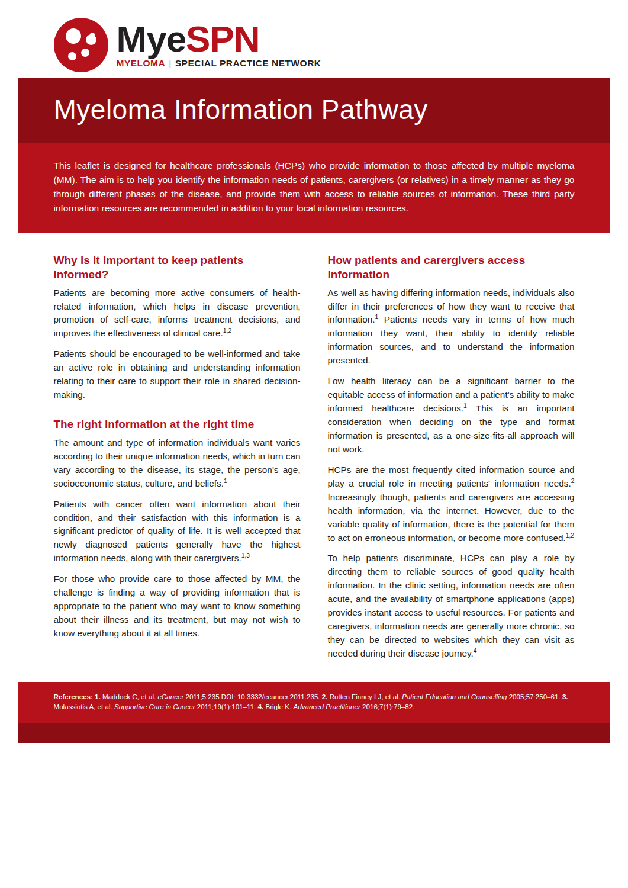Mye SPN
MYELOMA|SPECIAL PRACTICE NETWORK
Myeloma Information Pathway
This leaflet is designed for healthcare professionals (HCPs) who provide information to those affected by multiple myeloma (MM). The aim is to help you identify the information needs of patients, carergivers (or relatives) in a timely manner as they go through different phases of the disease, and provide them with access to reliable sources of information. These third party information resources are recommended in addition to your local information resources.
Why is it important to keep patients informed?
Patients are becoming more active consumers of health-related information, which helps in disease prevention, promotion of self-care, informs treatment decisions, and improves the effectiveness of clinical care.1,2
Patients should be encouraged to be well-informed and take an active role in obtaining and understanding information relating to their care to support their role in shared decision-making.
The right information at the right time
The amount and type of information individuals want varies according to their unique information needs, which in turn can vary according to the disease, its stage, the person's age, socioeconomic status, culture, and beliefs.1
Patients with cancer often want information about their condition, and their satisfaction with this information is a significant predictor of quality of life. It is well accepted that newly diagnosed patients generally have the highest information needs, along with their carergivers.1,3
For those who provide care to those affected by MM, the challenge is finding a way of providing information that is appropriate to the patient who may want to know something about their illness and its treatment, but may not wish to know everything about it at all times.
How patients and carergivers access information
As well as having differing information needs, individuals also differ in their preferences of how they want to receive that information.1 Patients needs vary in terms of how much information they want, their ability to identify reliable information sources, and to understand the information presented.
Low health literacy can be a significant barrier to the equitable access of information and a patient's ability to make informed healthcare decisions.1 This is an important consideration when deciding on the type and format information is presented, as a one-size-fits-all approach will not work.
HCPs are the most frequently cited information source and play a crucial role in meeting patients' information needs.2 Increasingly though, patients and carergivers are accessing health information, via the internet. However, due to the variable quality of information, there is the potential for them to act on erroneous information, or become more confused.1,2
To help patients discriminate, HCPs can play a role by directing them to reliable sources of good quality health information. In the clinic setting, information needs are often acute, and the availability of smartphone applications (apps) provides instant access to useful resources. For patients and caregivers, information needs are generally more chronic, so they can be directed to websites which they can visit as needed during their disease journey.4
References: 1. Maddock C, et al. eCancer 2011;5:235 DOI: 10.3332/ecancer.2011.235. 2. Rutten Finney LJ, et al. Patient Education and Counselling 2005;57:250–61. 3. Molassiotis A, et al. Supportive Care in Cancer 2011;19(1):101–11. 4. Brigle K. Advanced Practitioner 2016;7(1):79–82.